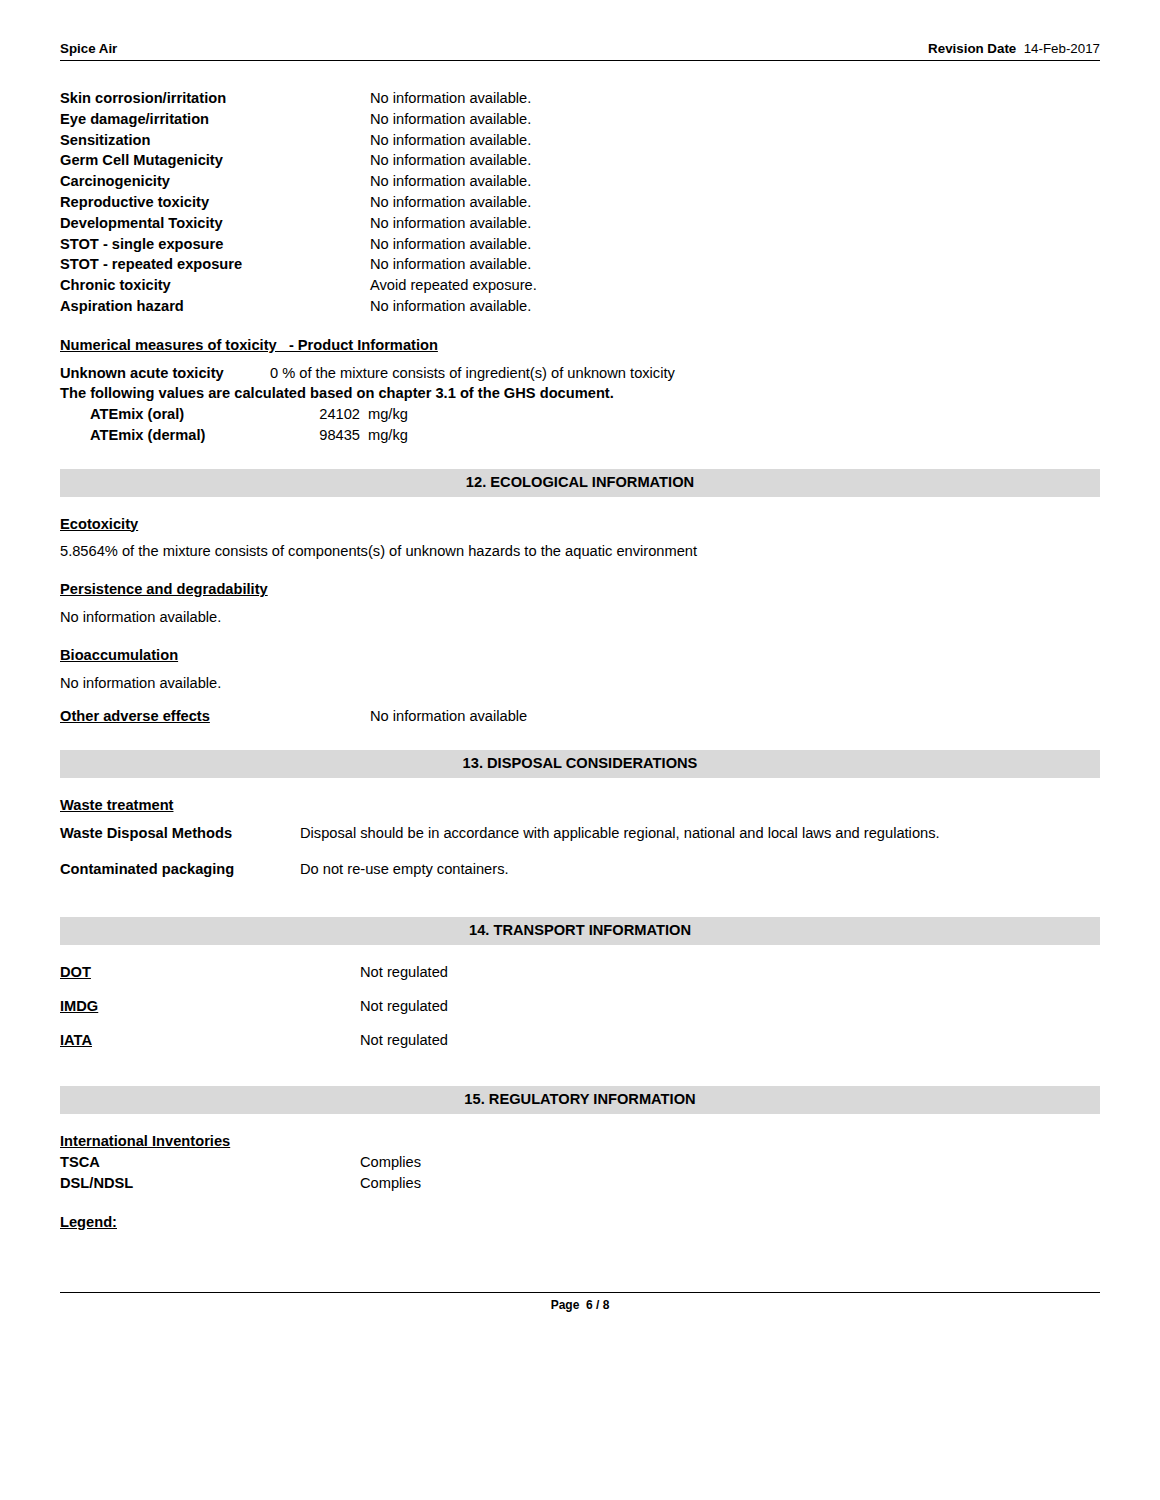Spice Air
Revision Date 14-Feb-2017
| Skin corrosion/irritation | No information available. |
| Eye damage/irritation | No information available. |
| Sensitization | No information available. |
| Germ Cell Mutagenicity | No information available. |
| Carcinogenicity | No information available. |
| Reproductive toxicity | No information available. |
| Developmental Toxicity | No information available. |
| STOT - single exposure | No information available. |
| STOT - repeated exposure | No information available. |
| Chronic toxicity | Avoid repeated exposure. |
| Aspiration hazard | No information available. |
Numerical measures of toxicity - Product Information
| Unknown acute toxicity | 0 % of the mixture consists of ingredient(s) of unknown toxicity |
| The following values are calculated based on chapter 3.1 of the GHS document. |
| ATEmix (oral) | 24102 | mg/kg |
| ATEmix (dermal) | 98435 | mg/kg |
12. ECOLOGICAL INFORMATION
Ecotoxicity
5.8564% of the mixture consists of components(s) of unknown hazards to the aquatic environment
Persistence and degradability
No information available.
Bioaccumulation
No information available.
| Other adverse effects | No information available |
13. DISPOSAL CONSIDERATIONS
Waste treatment
| Waste Disposal Methods | Disposal should be in accordance with applicable regional, national and local laws and regulations. |
| Contaminated packaging | Do not re-use empty containers. |
14. TRANSPORT INFORMATION
| DOT | Not regulated |
| IMDG | Not regulated |
| IATA | Not regulated |
15. REGULATORY INFORMATION
| International Inventories | |
| TSCA | Complies |
| DSL/NDSL | Complies |
Legend:
Page 6 / 8